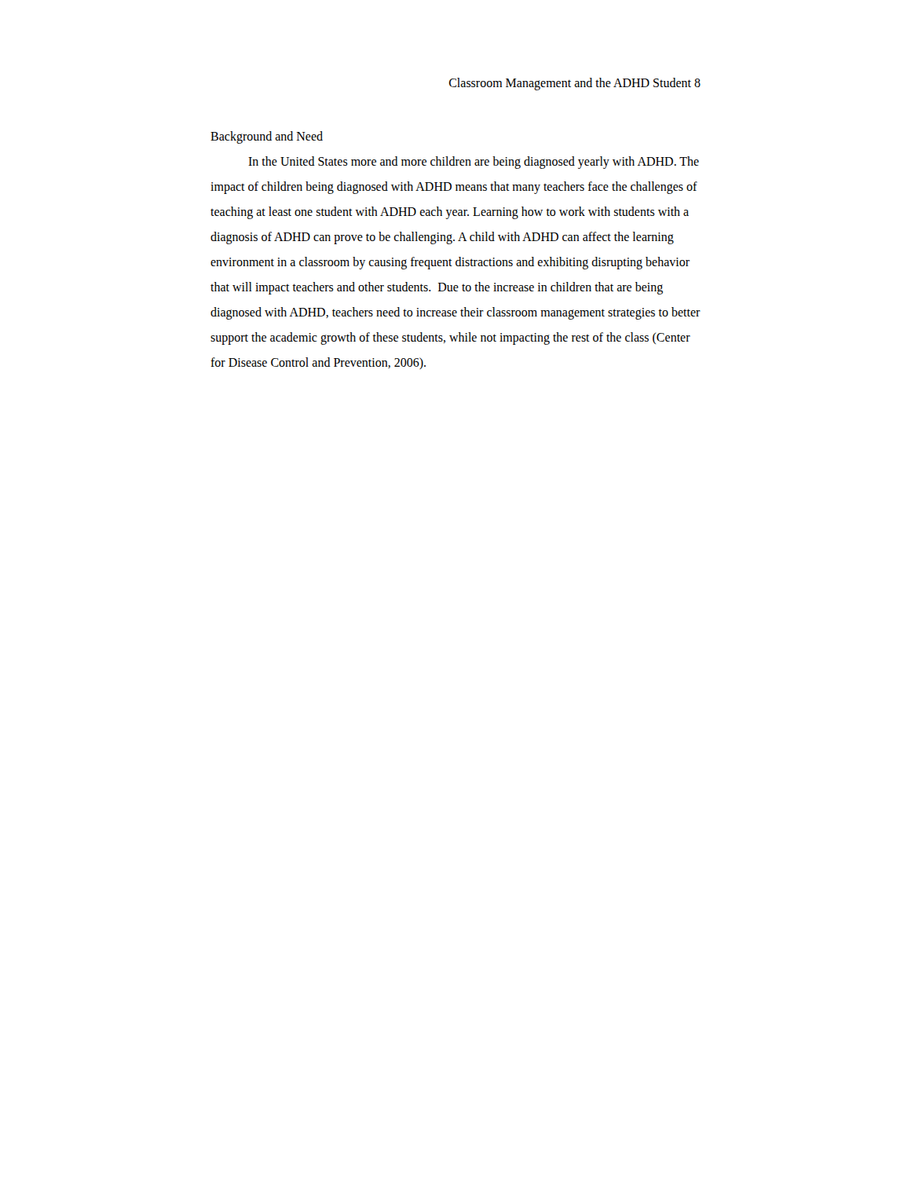Classroom Management and the ADHD Student 8
Background and Need
In the United States more and more children are being diagnosed yearly with ADHD. The impact of children being diagnosed with ADHD means that many teachers face the challenges of teaching at least one student with ADHD each year. Learning how to work with students with a diagnosis of ADHD can prove to be challenging. A child with ADHD can affect the learning environment in a classroom by causing frequent distractions and exhibiting disrupting behavior that will impact teachers and other students. Due to the increase in children that are being diagnosed with ADHD, teachers need to increase their classroom management strategies to better support the academic growth of these students, while not impacting the rest of the class (Center for Disease Control and Prevention, 2006).